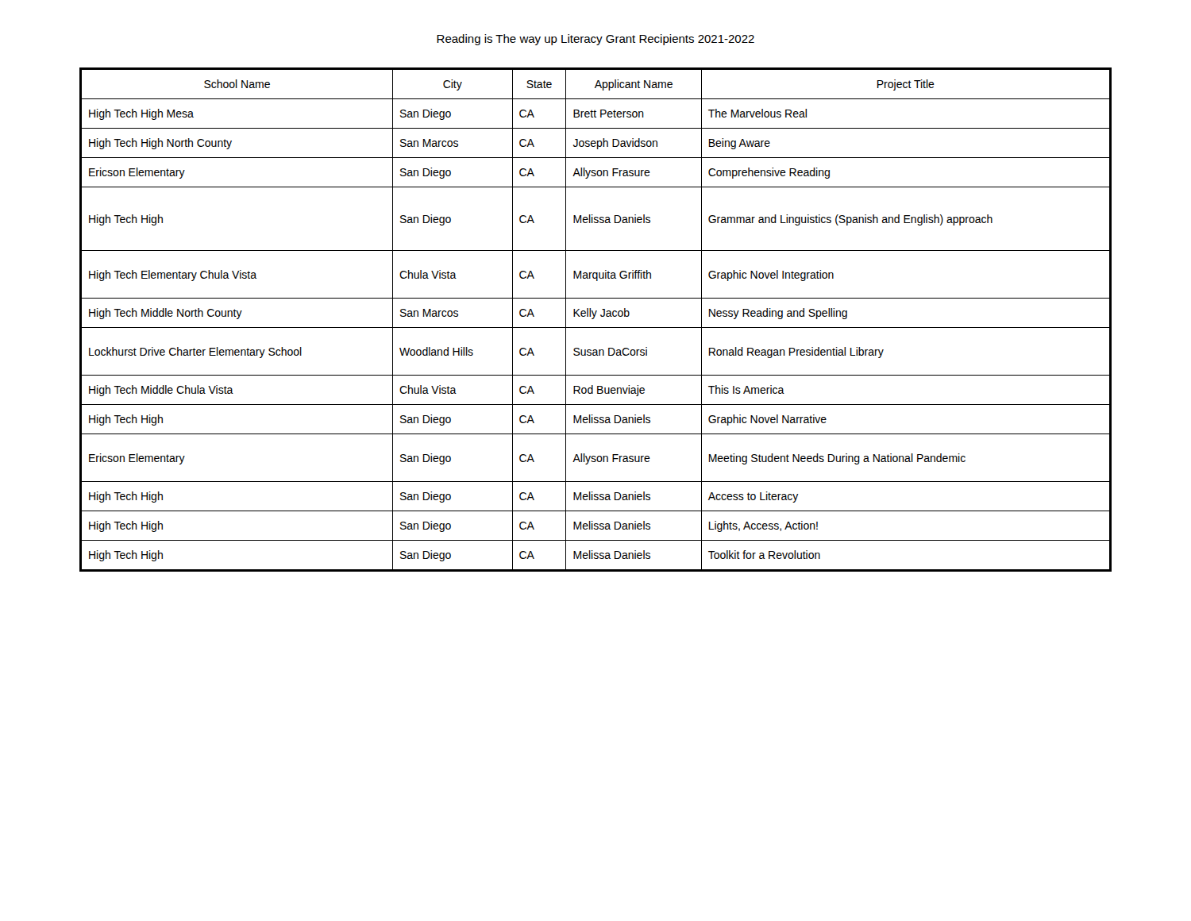Reading is The way up Literacy Grant Recipients 2021-2022
| School Name | City | State | Applicant Name | Project Title |
| --- | --- | --- | --- | --- |
| High Tech High Mesa | San Diego | CA | Brett Peterson | The Marvelous Real |
| High Tech High North County | San Marcos | CA | Joseph Davidson | Being Aware |
| Ericson Elementary | San Diego | CA | Allyson Frasure | Comprehensive Reading |
| High Tech High | San Diego | CA | Melissa Daniels | Grammar and Linguistics (Spanish and English) approach |
| High Tech Elementary Chula Vista | Chula Vista | CA | Marquita Griffith | Graphic Novel Integration |
| High Tech Middle North County | San Marcos | CA | Kelly Jacob | Nessy Reading and Spelling |
| Lockhurst Drive Charter Elementary School | Woodland Hills | CA | Susan DaCorsi | Ronald Reagan Presidential Library |
| High Tech Middle Chula Vista | Chula Vista | CA | Rod Buenviaje | This Is America |
| High Tech High | San Diego | CA | Melissa Daniels | Graphic Novel Narrative |
| Ericson Elementary | San Diego | CA | Allyson Frasure | Meeting Student Needs During a National Pandemic |
| High Tech High | San Diego | CA | Melissa Daniels | Access to Literacy |
| High Tech High | San Diego | CA | Melissa Daniels | Lights, Access, Action! |
| High Tech High | San Diego | CA | Melissa Daniels | Toolkit for a Revolution |